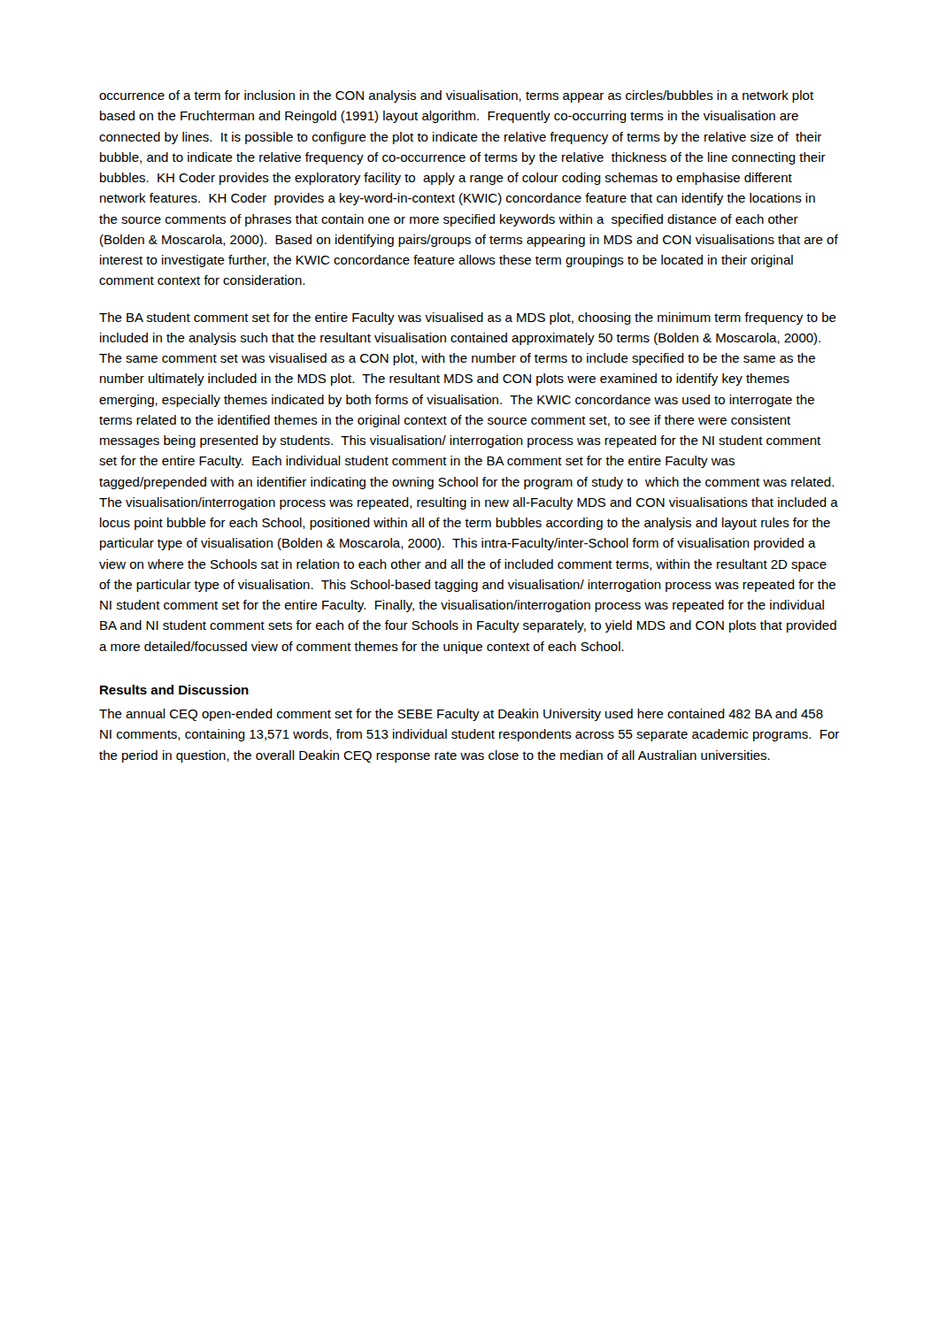occurrence of a term for inclusion in the CON analysis and visualisation, terms appear as circles/bubbles in a network plot based on the Fruchterman and Reingold (1991) layout algorithm. Frequently co-occurring terms in the visualisation are connected by lines. It is possible to configure the plot to indicate the relative frequency of terms by the relative size of their bubble, and to indicate the relative frequency of co-occurrence of terms by the relative thickness of the line connecting their bubbles. KH Coder provides the exploratory facility to apply a range of colour coding schemas to emphasise different network features. KH Coder provides a key-word-in-context (KWIC) concordance feature that can identify the locations in the source comments of phrases that contain one or more specified keywords within a specified distance of each other (Bolden & Moscarola, 2000). Based on identifying pairs/groups of terms appearing in MDS and CON visualisations that are of interest to investigate further, the KWIC concordance feature allows these term groupings to be located in their original comment context for consideration.
The BA student comment set for the entire Faculty was visualised as a MDS plot, choosing the minimum term frequency to be included in the analysis such that the resultant visualisation contained approximately 50 terms (Bolden & Moscarola, 2000). The same comment set was visualised as a CON plot, with the number of terms to include specified to be the same as the number ultimately included in the MDS plot. The resultant MDS and CON plots were examined to identify key themes emerging, especially themes indicated by both forms of visualisation. The KWIC concordance was used to interrogate the terms related to the identified themes in the original context of the source comment set, to see if there were consistent messages being presented by students. This visualisation/ interrogation process was repeated for the NI student comment set for the entire Faculty. Each individual student comment in the BA comment set for the entire Faculty was tagged/prepended with an identifier indicating the owning School for the program of study to which the comment was related. The visualisation/interrogation process was repeated, resulting in new all-Faculty MDS and CON visualisations that included a locus point bubble for each School, positioned within all of the term bubbles according to the analysis and layout rules for the particular type of visualisation (Bolden & Moscarola, 2000). This intra-Faculty/inter-School form of visualisation provided a view on where the Schools sat in relation to each other and all the of included comment terms, within the resultant 2D space of the particular type of visualisation. This School-based tagging and visualisation/ interrogation process was repeated for the NI student comment set for the entire Faculty. Finally, the visualisation/interrogation process was repeated for the individual BA and NI student comment sets for each of the four Schools in Faculty separately, to yield MDS and CON plots that provided a more detailed/focussed view of comment themes for the unique context of each School.
Results and Discussion
The annual CEQ open-ended comment set for the SEBE Faculty at Deakin University used here contained 482 BA and 458 NI comments, containing 13,571 words, from 513 individual student respondents across 55 separate academic programs. For the period in question, the overall Deakin CEQ response rate was close to the median of all Australian universities.